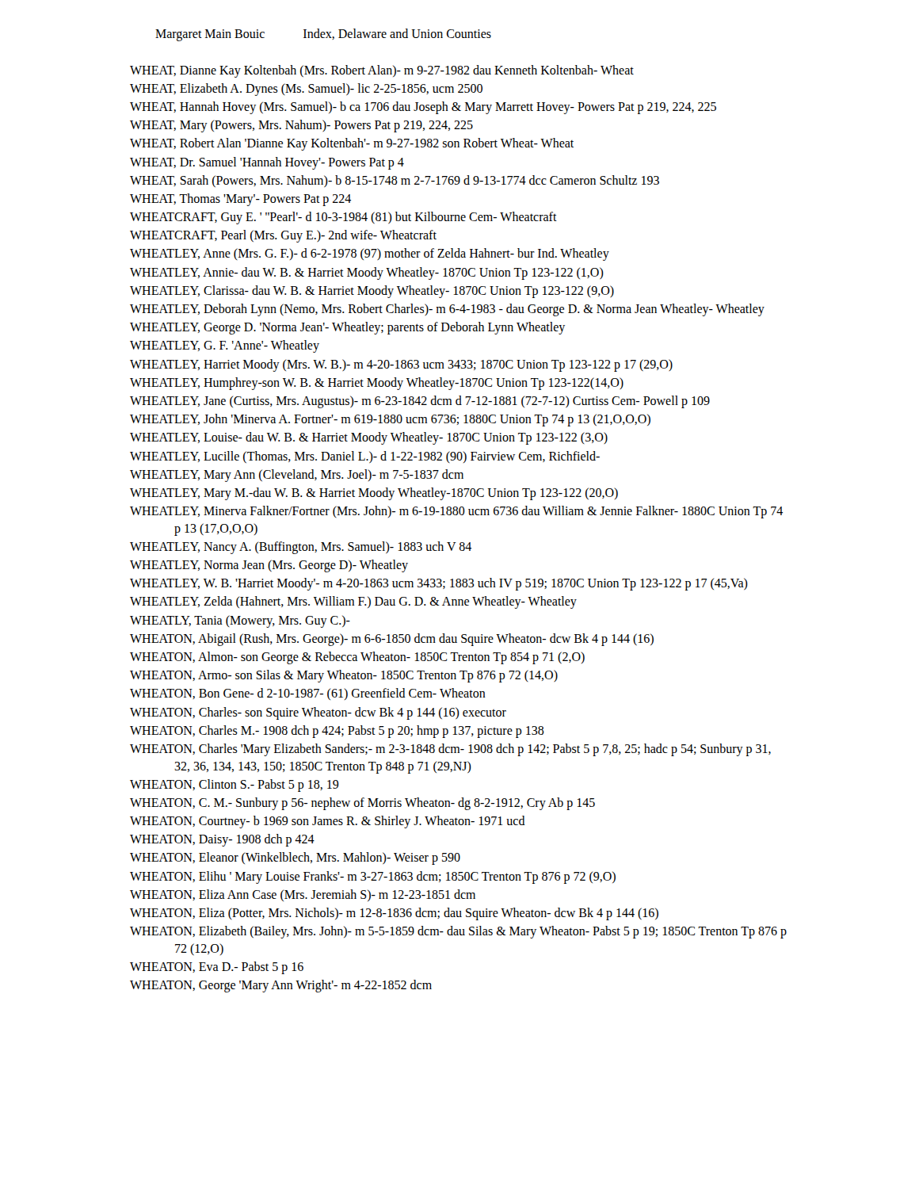Margaret Main Bouic Index, Delaware and Union Counties
Wheat, Dianne Kay Koltenbah (Mrs. Robert Alan)- m 9-27-1982 dau Kenneth Koltenbah- Wheat
Wheat, Elizabeth A. Dynes (Ms. Samuel)- lic 2-25-1856, ucm 2500
Wheat, Hannah Hovey (Mrs. Samuel)- b ca 1706 dau Joseph & Mary Marrett Hovey- Powers Pat p 219, 224, 225
Wheat, Mary (Powers, Mrs. Nahum)- Powers Pat p 219, 224, 225
Wheat, Robert Alan 'Dianne Kay Koltenbah'- m 9-27-1982 son Robert Wheat- Wheat
Wheat, Dr. Samuel 'Hannah Hovey'- Powers Pat p 4
Wheat, Sarah (Powers, Mrs. Nahum)- b 8-15-1748 m 2-7-1769 d 9-13-1774 dcc Cameron Schultz 193
Wheat, Thomas 'Mary'- Powers Pat p 224
Wheatcraft, Guy E. ' ''Pearl'- d 10-3-1984 (81) but Kilbourne Cem- Wheatcraft
Wheatcraft, Pearl (Mrs. Guy E.)- 2nd wife- Wheatcraft
Wheatley, Anne (Mrs. G. F.)- d 6-2-1978 (97) mother of Zelda Hahnert- bur Ind. Wheatley
Wheatley, Annie- dau W. B. & Harriet Moody Wheatley- 1870C Union Tp 123-122 (1,O)
Wheatley, Clarissa- dau W. B. & Harriet Moody Wheatley- 1870C Union Tp 123-122 (9,O)
Wheatley, Deborah Lynn (Nemo, Mrs. Robert Charles)- m 6-4-1983 - dau George D. & Norma Jean Wheatley- Wheatley
Wheatley, George D. 'Norma Jean'- Wheatley; parents of Deborah Lynn Wheatley
Wheatley, G. F. 'Anne'- Wheatley
Wheatley, Harriet Moody (Mrs. W. B.)- m 4-20-1863 ucm 3433; 1870C Union Tp 123-122 p 17 (29,O)
Wheatley, Humphrey-son W. B. & Harriet Moody Wheatley-1870C Union Tp 123-122(14,O)
Wheatley, Jane (Curtiss, Mrs. Augustus)- m 6-23-1842 dcm d 7-12-1881 (72-7-12) Curtiss Cem- Powell p 109
Wheatley, John 'Minerva A. Fortner'- m 619-1880 ucm 6736; 1880C Union Tp 74 p 13 (21,O,O,O)
Wheatley, Louise- dau W. B. & Harriet Moody Wheatley- 1870C Union Tp 123-122 (3,O)
Wheatley, Lucille (Thomas, Mrs. Daniel L.)- d 1-22-1982 (90) Fairview Cem, Richfield-
Wheatley, Mary Ann (Cleveland, Mrs. Joel)- m 7-5-1837 dcm
Wheatley, Mary M.-dau W. B. & Harriet Moody Wheatley-1870C Union Tp 123-122 (20,O)
Wheatley, Minerva Falkner/Fortner (Mrs. John)- m 6-19-1880 ucm 6736 dau William & Jennie Falkner- 1880C Union Tp 74 p 13 (17,O,O,O)
Wheatley, Nancy A. (Buffington, Mrs. Samuel)- 1883 uch V 84
Wheatley, Norma Jean (Mrs. George D)- Wheatley
Wheatley, W. B. 'Harriet Moody'- m 4-20-1863 ucm 3433; 1883 uch IV p 519; 1870C Union Tp 123-122 p 17 (45,Va)
Wheatley, Zelda (Hahnert, Mrs. William F.) Dau G. D. & Anne Wheatley- Wheatley
Wheatly, Tania (Mowery, Mrs. Guy C.)-
Wheaton, Abigail (Rush, Mrs. George)- m 6-6-1850 dcm dau Squire Wheaton- dcw Bk 4 p 144 (16)
Wheaton, Almon- son George & Rebecca Wheaton- 1850C Trenton Tp 854 p 71 (2,O)
Wheaton, Armo- son Silas & Mary Wheaton- 1850C Trenton Tp 876 p 72 (14,O)
Wheaton, Bon Gene- d 2-10-1987- (61) Greenfield Cem- Wheaton
Wheaton, Charles- son Squire Wheaton- dcw Bk 4 p 144 (16) executor
Wheaton, Charles M.- 1908 dch p 424; Pabst 5 p 20; hmp p 137, picture p 138
Wheaton, Charles 'Mary Elizabeth Sanders;- m 2-3-1848 dcm- 1908 dch p 142; Pabst 5 p 7,8, 25; hadc p 54; Sunbury p 31, 32, 36, 134, 143, 150; 1850C Trenton Tp 848 p 71 (29,NJ)
Wheaton, Clinton S.- Pabst 5 p 18, 19
Wheaton, C. M.- Sunbury p 56- nephew of Morris Wheaton- dg 8-2-1912, Cry Ab p 145
Wheaton, Courtney- b 1969 son James R. & Shirley J. Wheaton- 1971 ucd
Wheaton, Daisy- 1908 dch p 424
Wheaton, Eleanor (Winkelblech, Mrs. Mahlon)- Weiser p 590
Wheaton, Elihu ' Mary Louise Franks'- m 3-27-1863 dcm; 1850C Trenton Tp 876 p 72 (9,O)
Wheaton, Eliza Ann Case (Mrs. Jeremiah S)- m 12-23-1851 dcm
Wheaton, Eliza (Potter, Mrs. Nichols)- m 12-8-1836 dcm; dau Squire Wheaton- dcw Bk 4 p 144 (16)
Wheaton, Elizabeth (Bailey, Mrs. John)- m 5-5-1859 dcm- dau Silas & Mary Wheaton- Pabst 5 p 19; 1850C Trenton Tp 876 p 72 (12,O)
Wheaton, Eva D.- Pabst 5 p 16
Wheaton, George 'Mary Ann Wright'- m 4-22-1852 dcm